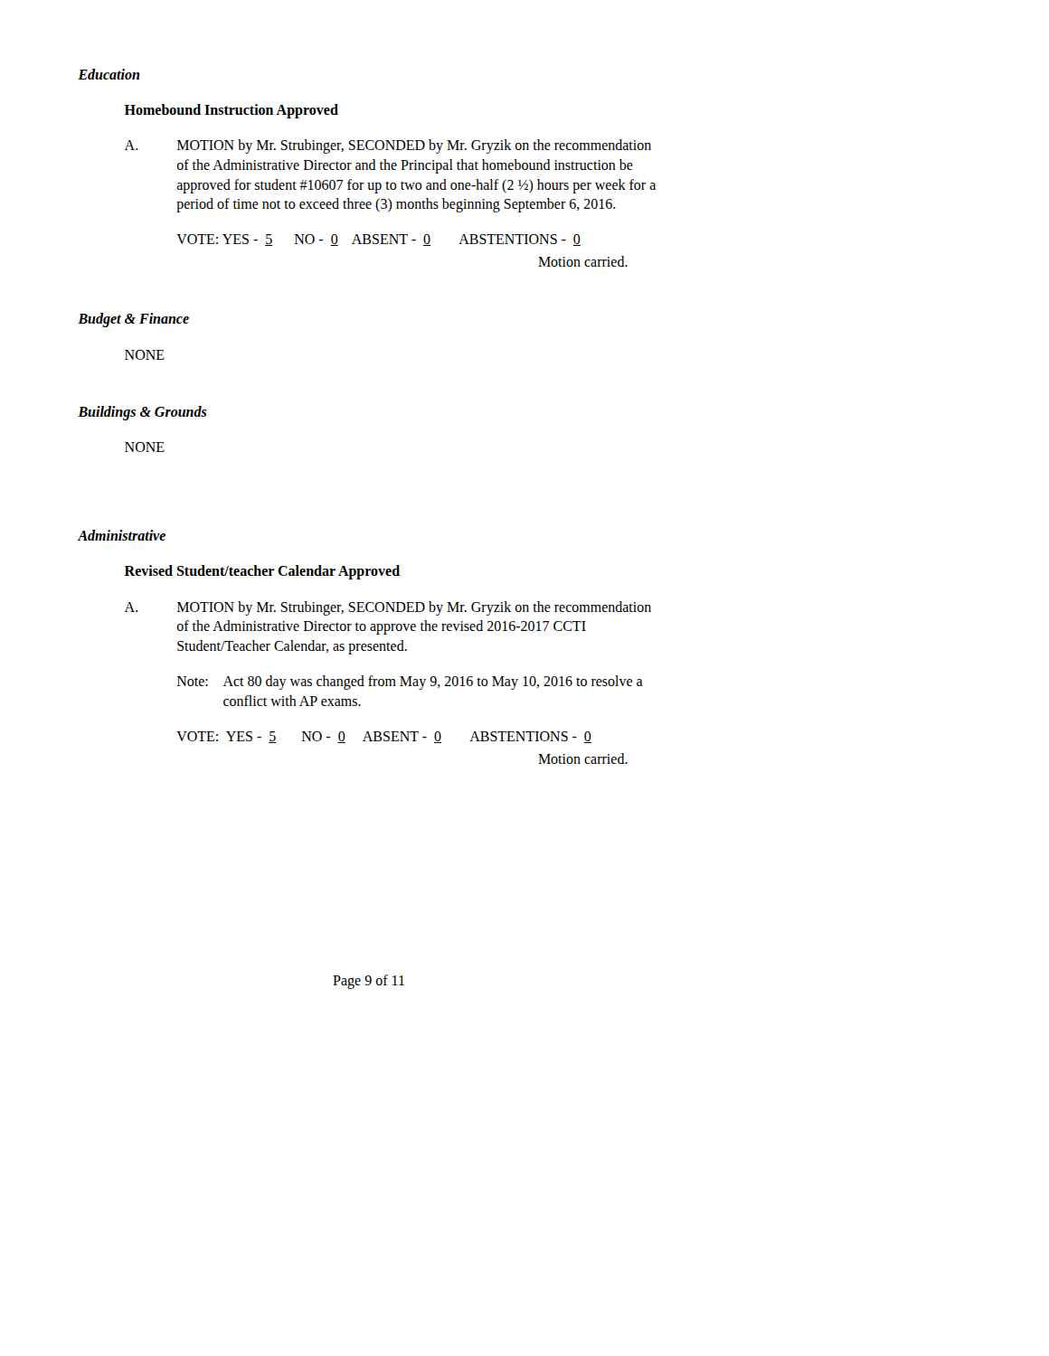Education
Homebound Instruction Approved
A.
MOTION by Mr. Strubinger, SECONDED by Mr. Gryzik on the recommendation of the Administrative Director and the Principal that homebound instruction be approved for student #10607 for up to two and one-half (2 ½) hours per week for a period of time not to exceed three (3) months beginning September 6, 2016.
VOTE: YES - 5 NO - 0 ABSENT - 0 ABSTENTIONS - 0
Motion carried.
Budget & Finance
NONE
Buildings & Grounds
NONE
Administrative
Revised Student/teacher Calendar Approved
A.
MOTION by Mr. Strubinger, SECONDED by Mr. Gryzik on the recommendation of the Administrative Director to approve the revised 2016-2017 CCTI Student/Teacher Calendar, as presented.
Note:
Act 80 day was changed from May 9, 2016 to May 10, 2016 to resolve a conflict with AP exams.
VOTE: YES - 5 NO - 0 ABSENT - 0 ABSTENTIONS - 0
Motion carried.
Page 9 of 11